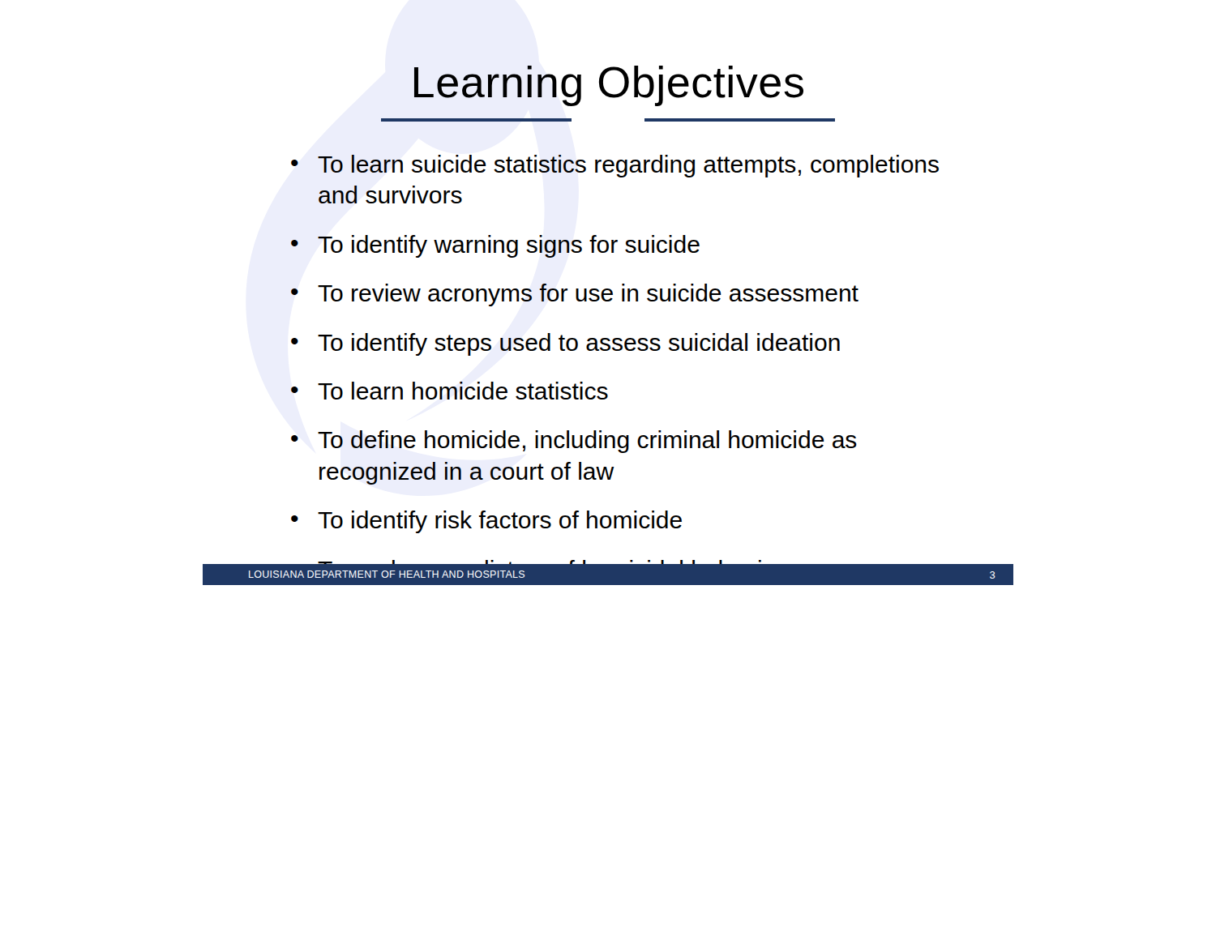Learning Objectives
To learn suicide statistics regarding attempts, completions and survivors
To identify warning signs for suicide
To review acronyms for use in suicide assessment
To identify steps used to assess suicidal ideation
To learn homicide statistics
To define homicide, including criminal homicide as recognized in a court of law
To identify risk factors of homicide
To analyze predictors of homicidal behavior
LOUISIANA DEPARTMENT OF HEALTH AND HOSPITALS 3